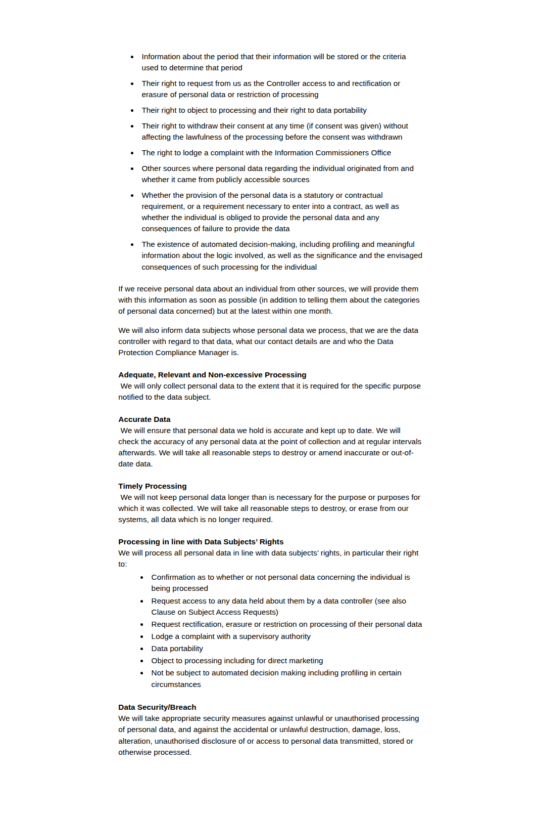Information about the period that their information will be stored or the criteria used to determine that period
Their right to request from us as the Controller access to and rectification or erasure of personal data or restriction of processing
Their right to object to processing and their right to data portability
Their right to withdraw their consent at any time (if consent was given) without affecting the lawfulness of the processing before the consent was withdrawn
The right to lodge a complaint with the Information Commissioners Office
Other sources where personal data regarding the individual originated from and whether it came from publicly accessible sources
Whether the provision of the personal data is a statutory or contractual requirement, or a requirement necessary to enter into a contract, as well as whether the individual is obliged to provide the personal data and any consequences of failure to provide the data
The existence of automated decision-making, including profiling and meaningful information about the logic involved, as well as the significance and the envisaged consequences of such processing for the individual
If we receive personal data about an individual from other sources, we will provide them with this information as soon as possible (in addition to telling them about the categories of personal data concerned) but at the latest within one month.
We will also inform data subjects whose personal data we process, that we are the data controller with regard to that data, what our contact details are and who the Data Protection Compliance Manager is.
Adequate, Relevant and Non-excessive Processing
We will only collect personal data to the extent that it is required for the specific purpose notified to the data subject.
Accurate Data
We will ensure that personal data we hold is accurate and kept up to date. We will check the accuracy of any personal data at the point of collection and at regular intervals afterwards. We will take all reasonable steps to destroy or amend inaccurate or out-of-date data.
Timely Processing
We will not keep personal data longer than is necessary for the purpose or purposes for which it was collected. We will take all reasonable steps to destroy, or erase from our systems, all data which is no longer required.
Processing in line with Data Subjects’ Rights
We will process all personal data in line with data subjects’ rights, in particular their right to:
Confirmation as to whether or not personal data concerning the individual is being processed
Request access to any data held about them by a data controller (see also Clause on Subject Access Requests)
Request rectification, erasure or restriction on processing of their personal data
Lodge a complaint with a supervisory authority
Data portability
Object to processing including for direct marketing
Not be subject to automated decision making including profiling in certain circumstances
Data Security/Breach
We will take appropriate security measures against unlawful or unauthorised processing of personal data, and against the accidental or unlawful destruction, damage, loss, alteration, unauthorised disclosure of or access to personal data transmitted, stored or otherwise processed.